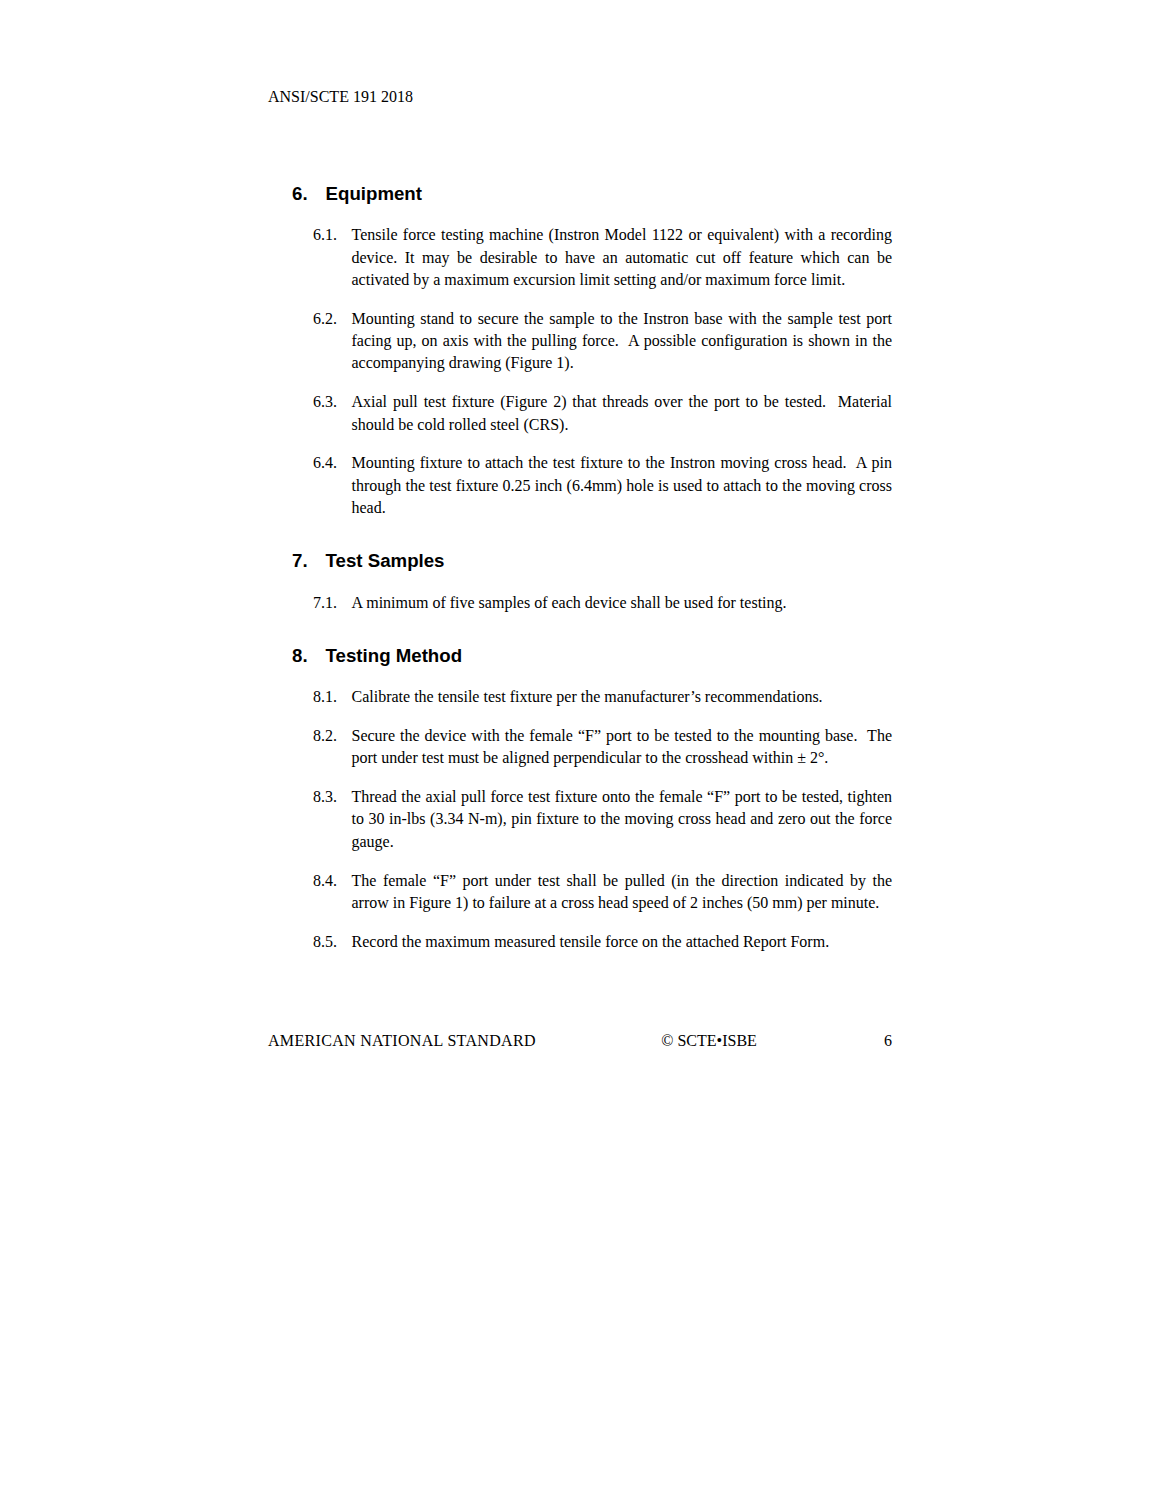ANSI/SCTE 191 2018
6. Equipment
6.1.
Tensile force testing machine (Instron Model 1122 or equivalent) with a recording device. It may be desirable to have an automatic cut off feature which can be activated by a maximum excursion limit setting and/or maximum force limit.
6.2.
Mounting stand to secure the sample to the Instron base with the sample test port facing up, on axis with the pulling force. A possible configuration is shown in the accompanying drawing (Figure 1).
6.3.
Axial pull test fixture (Figure 2) that threads over the port to be tested. Material should be cold rolled steel (CRS).
6.4.
Mounting fixture to attach the test fixture to the Instron moving cross head. A pin through the test fixture 0.25 inch (6.4mm) hole is used to attach to the moving cross head.
7. Test Samples
7.1.
A minimum of five samples of each device shall be used for testing.
8. Testing Method
8.1.
Calibrate the tensile test fixture per the manufacturer’s recommendations.
8.2.
Secure the device with the female “F” port to be tested to the mounting base. The port under test must be aligned perpendicular to the crosshead within ± 2°.
8.3.
Thread the axial pull force test fixture onto the female “F” port to be tested, tighten to 30 in-lbs (3.34 N-m), pin fixture to the moving cross head and zero out the force gauge.
8.4.
The female “F” port under test shall be pulled (in the direction indicated by the arrow in Figure 1) to failure at a cross head speed of 2 inches (50 mm) per minute.
8.5.
Record the maximum measured tensile force on the attached Report Form.
AMERICAN NATIONAL STANDARD
© SCTE•ISBE
6